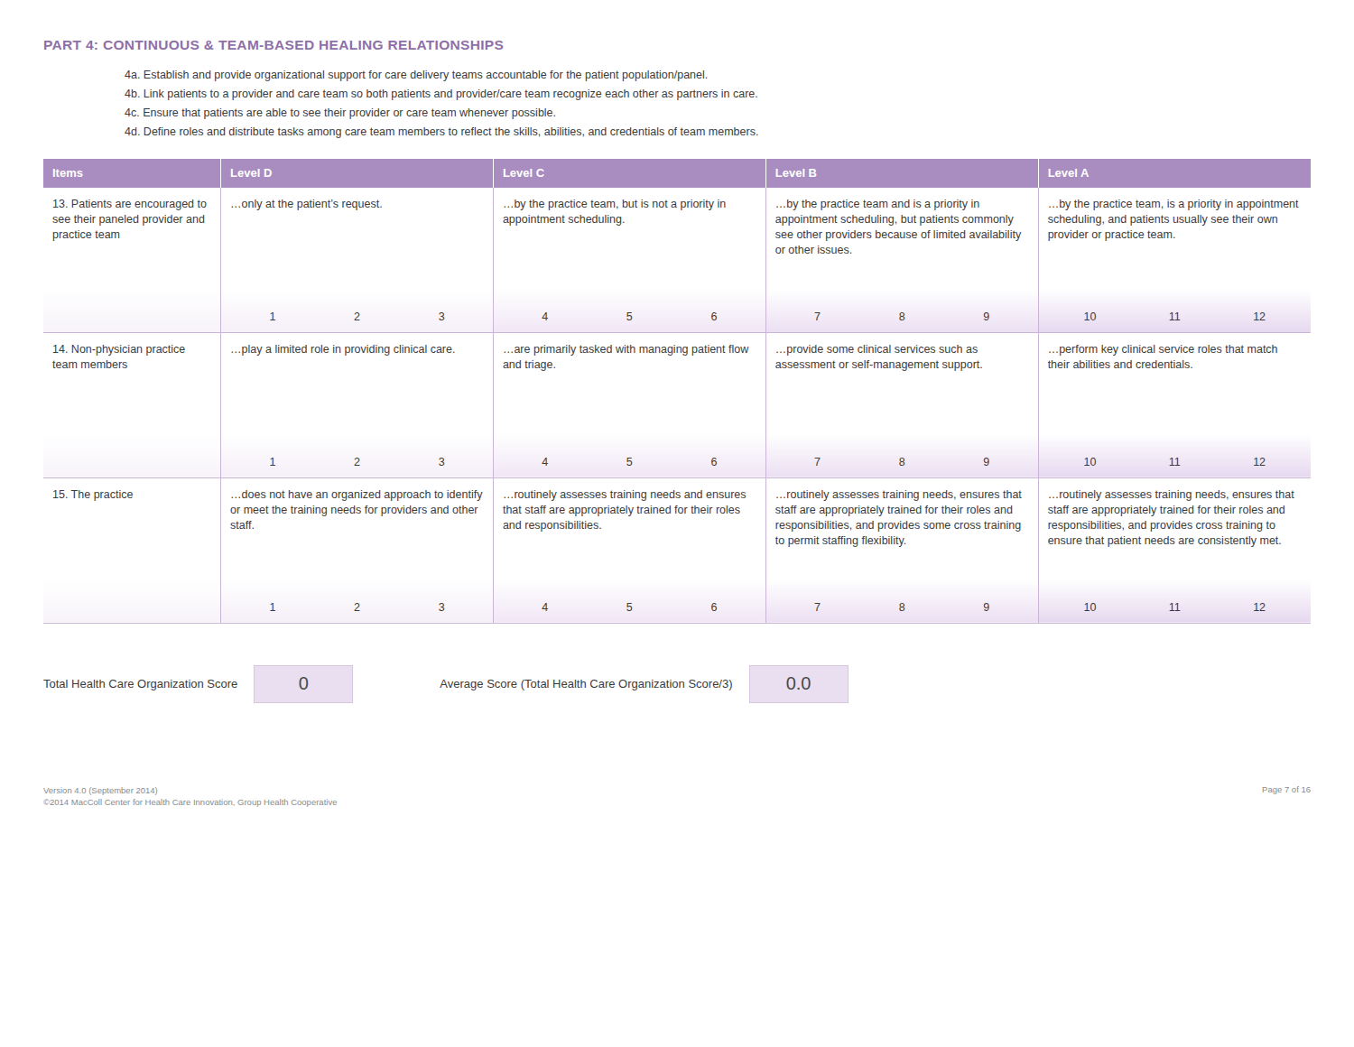Part 4: Continuous & Team-Based Healing Relationships
4a. Establish and provide organizational support for care delivery teams accountable for the patient population/panel.
4b. Link patients to a provider and care team so both patients and provider/care team recognize each other as partners in care.
4c. Ensure that patients are able to see their provider or care team whenever possible.
4d. Define roles and distribute tasks among care team members to reflect the skills, abilities, and credentials of team members.
| Items | Level D | Level C | Level B | Level A |
| --- | --- | --- | --- | --- |
| 13. Patients are encouraged to see their paneled provider and practice team | …only at the patient’s request. 1 2 3 | …by the practice team, but is not a priority in appointment scheduling. 4 5 6 | …by the practice team and is a priority in appointment scheduling, but patients commonly see other providers because of limited availability or other issues. 7 8 9 | …by the practice team, is a priority in appointment scheduling, and patients usually see their own provider or practice team. 10 11 12 |
| 14. Non-physician practice team members | …play a limited role in providing clinical care. 1 2 3 | …are primarily tasked with managing patient flow and triage. 4 5 6 | …provide some clinical services such as assessment or self-management support. 7 8 9 | …perform key clinical service roles that match their abilities and credentials. 10 11 12 |
| 15. The practice | …does not have an organized approach to identify or meet the training needs for providers and other staff. 1 2 3 | …routinely assesses training needs and ensures that staff are appropriately trained for their roles and responsibilities. 4 5 6 | …routinely assesses training needs, ensures that staff are appropriately trained for their roles and responsibilities, and provides some cross training to permit staffing flexibility. 7 8 9 | …routinely assesses training needs, ensures that staff are appropriately trained for their roles and responsibilities, and provides cross training to ensure that patient needs are consistently met. 10 11 12 |
Total Health Care Organization Score
0
Average Score (Total Health Care Organization Score/3)
0.0
Version 4.0 (September 2014)
©2014 MacColl Center for Health Care Innovation, Group Health Cooperative
Page 7 of 16